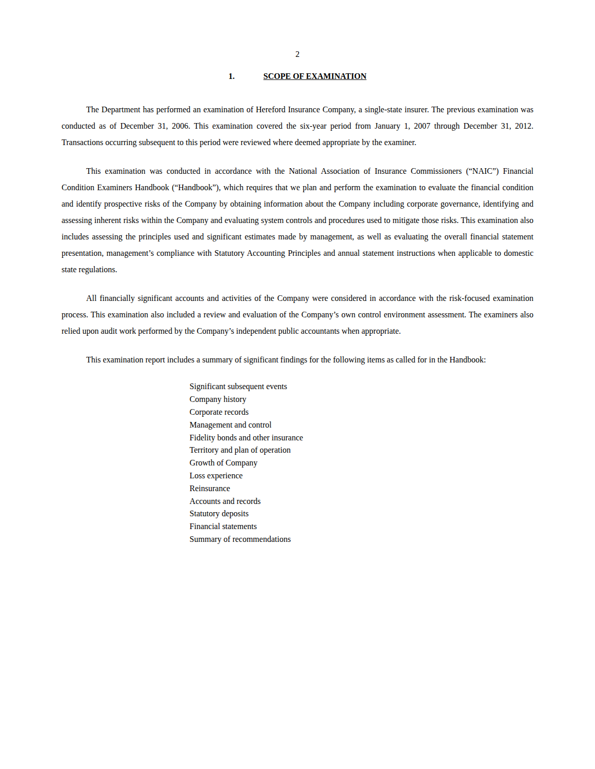2
1. SCOPE OF EXAMINATION
The Department has performed an examination of Hereford Insurance Company, a single-state insurer. The previous examination was conducted as of December 31, 2006. This examination covered the six-year period from January 1, 2007 through December 31, 2012. Transactions occurring subsequent to this period were reviewed where deemed appropriate by the examiner.
This examination was conducted in accordance with the National Association of Insurance Commissioners (“NAIC”) Financial Condition Examiners Handbook (“Handbook”), which requires that we plan and perform the examination to evaluate the financial condition and identify prospective risks of the Company by obtaining information about the Company including corporate governance, identifying and assessing inherent risks within the Company and evaluating system controls and procedures used to mitigate those risks. This examination also includes assessing the principles used and significant estimates made by management, as well as evaluating the overall financial statement presentation, management’s compliance with Statutory Accounting Principles and annual statement instructions when applicable to domestic state regulations.
All financially significant accounts and activities of the Company were considered in accordance with the risk-focused examination process. This examination also included a review and evaluation of the Company’s own control environment assessment. The examiners also relied upon audit work performed by the Company’s independent public accountants when appropriate.
This examination report includes a summary of significant findings for the following items as called for in the Handbook:
Significant subsequent events
Company history
Corporate records
Management and control
Fidelity bonds and other insurance
Territory and plan of operation
Growth of Company
Loss experience
Reinsurance
Accounts and records
Statutory deposits
Financial statements
Summary of recommendations